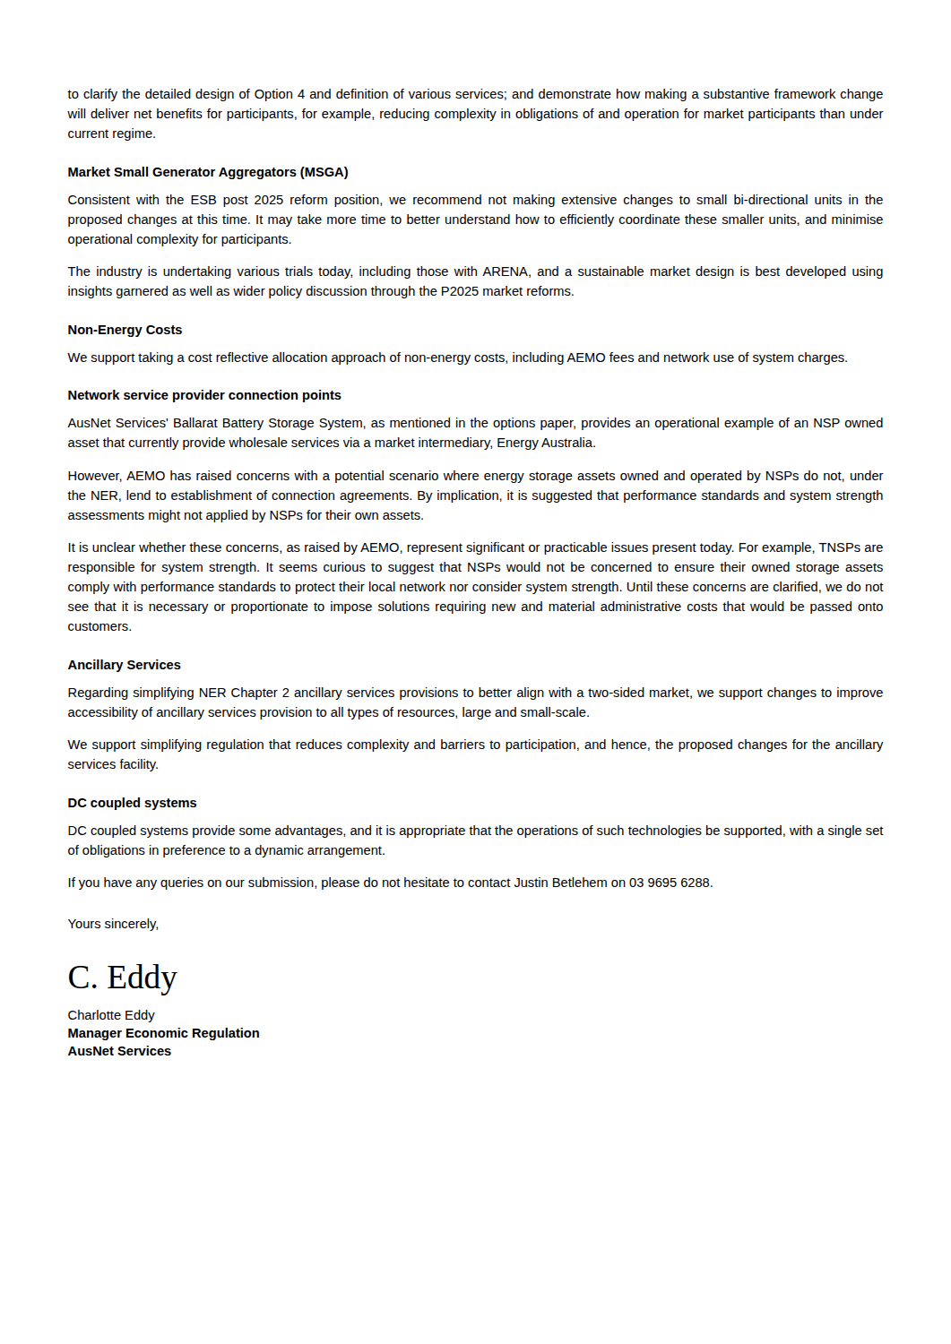to clarify the detailed design of Option 4 and definition of various services; and demonstrate how making a substantive framework change will deliver net benefits for participants, for example, reducing complexity in obligations of and operation for market participants than under current regime.
Market Small Generator Aggregators (MSGA)
Consistent with the ESB post 2025 reform position, we recommend not making extensive changes to small bi-directional units in the proposed changes at this time. It may take more time to better understand how to efficiently coordinate these smaller units, and minimise operational complexity for participants.
The industry is undertaking various trials today, including those with ARENA, and a sustainable market design is best developed using insights garnered as well as wider policy discussion through the P2025 market reforms.
Non-Energy Costs
We support taking a cost reflective allocation approach of non-energy costs, including AEMO fees and network use of system charges.
Network service provider connection points
AusNet Services' Ballarat Battery Storage System, as mentioned in the options paper, provides an operational example of an NSP owned asset that currently provide wholesale services via a market intermediary, Energy Australia.
However, AEMO has raised concerns with a potential scenario where energy storage assets owned and operated by NSPs do not, under the NER, lend to establishment of connection agreements. By implication, it is suggested that performance standards and system strength assessments might not applied by NSPs for their own assets.
It is unclear whether these concerns, as raised by AEMO, represent significant or practicable issues present today. For example, TNSPs are responsible for system strength. It seems curious to suggest that NSPs would not be concerned to ensure their owned storage assets comply with performance standards to protect their local network nor consider system strength. Until these concerns are clarified, we do not see that it is necessary or proportionate to impose solutions requiring new and material administrative costs that would be passed onto customers.
Ancillary Services
Regarding simplifying NER Chapter 2 ancillary services provisions to better align with a two-sided market, we support changes to improve accessibility of ancillary services provision to all types of resources, large and small-scale.
We support simplifying regulation that reduces complexity and barriers to participation, and hence, the proposed changes for the ancillary services facility.
DC coupled systems
DC coupled systems provide some advantages, and it is appropriate that the operations of such technologies be supported, with a single set of obligations in preference to a dynamic arrangement.
If you have any queries on our submission, please do not hesitate to contact Justin Betlehem on 03 9695 6288.
Yours sincerely,
C. Eddy
Charlotte Eddy
Manager Economic Regulation
AusNet Services